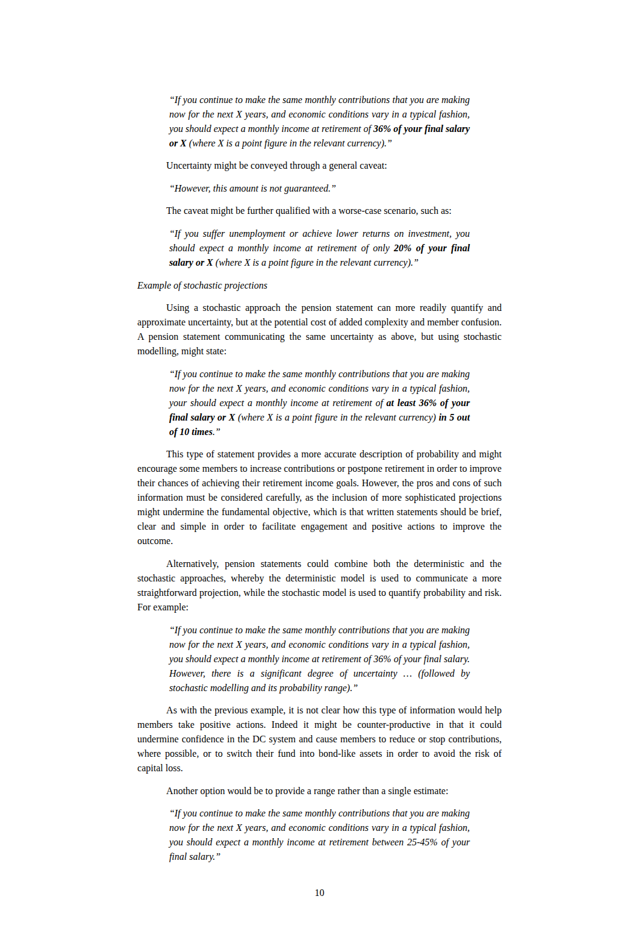“If you continue to make the same monthly contributions that you are making now for the next X years, and economic conditions vary in a typical fashion, you should expect a monthly income at retirement of 36% of your final salary or X (where X is a point figure in the relevant currency).”
Uncertainty might be conveyed through a general caveat:
“However, this amount is not guaranteed.”
The caveat might be further qualified with a worse-case scenario, such as:
“If you suffer unemployment or achieve lower returns on investment, you should expect a monthly income at retirement of only 20% of your final salary or X (where X is a point figure in the relevant currency).”
Example of stochastic projections
Using a stochastic approach the pension statement can more readily quantify and approximate uncertainty, but at the potential cost of added complexity and member confusion. A pension statement communicating the same uncertainty as above, but using stochastic modelling, might state:
“If you continue to make the same monthly contributions that you are making now for the next X years, and economic conditions vary in a typical fashion, your should expect a monthly income at retirement of at least 36% of your final salary or X (where X is a point figure in the relevant currency) in 5 out of 10 times.”
This type of statement provides a more accurate description of probability and might encourage some members to increase contributions or postpone retirement in order to improve their chances of achieving their retirement income goals. However, the pros and cons of such information must be considered carefully, as the inclusion of more sophisticated projections might undermine the fundamental objective, which is that written statements should be brief, clear and simple in order to facilitate engagement and positive actions to improve the outcome.
Alternatively, pension statements could combine both the deterministic and the stochastic approaches, whereby the deterministic model is used to communicate a more straightforward projection, while the stochastic model is used to quantify probability and risk. For example:
“If you continue to make the same monthly contributions that you are making now for the next X years, and economic conditions vary in a typical fashion, you should expect a monthly income at retirement of 36% of your final salary. However, there is a significant degree of uncertainty … (followed by stochastic modelling and its probability range).”
As with the previous example, it is not clear how this type of information would help members take positive actions. Indeed it might be counter-productive in that it could undermine confidence in the DC system and cause members to reduce or stop contributions, where possible, or to switch their fund into bond-like assets in order to avoid the risk of capital loss.
Another option would be to provide a range rather than a single estimate:
“If you continue to make the same monthly contributions that you are making now for the next X years, and economic conditions vary in a typical fashion, you should expect a monthly income at retirement between 25-45% of your final salary.”
10